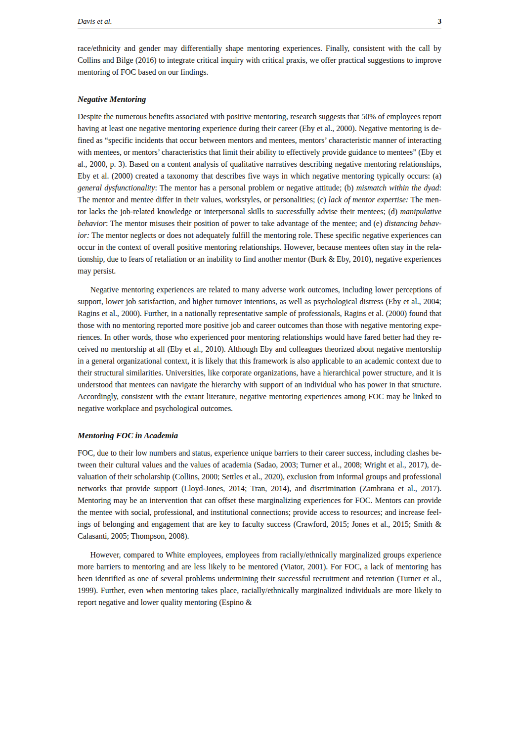Davis et al. 3
race/ethnicity and gender may differentially shape mentoring experiences. Finally, consistent with the call by Collins and Bilge (2016) to integrate critical inquiry with critical praxis, we offer practical suggestions to improve mentoring of FOC based on our findings.
Negative Mentoring
Despite the numerous benefits associated with positive mentoring, research suggests that 50% of employees report having at least one negative mentoring experience during their career (Eby et al., 2000). Negative mentoring is defined as “specific incidents that occur between mentors and mentees, mentors’ characteristic manner of interacting with mentees, or mentors’ characteristics that limit their ability to effectively provide guidance to mentees” (Eby et al., 2000, p. 3). Based on a content analysis of qualitative narratives describing negative mentoring relationships, Eby et al. (2000) created a taxonomy that describes five ways in which negative mentoring typically occurs: (a) general dysfunctionality: The mentor has a personal problem or negative attitude; (b) mismatch within the dyad: The mentor and mentee differ in their values, workstyles, or personalities; (c) lack of mentor expertise: The mentor lacks the job-related knowledge or interpersonal skills to successfully advise their mentees; (d) manipulative behavior: The mentor misuses their position of power to take advantage of the mentee; and (e) distancing behavior: The mentor neglects or does not adequately fulfill the mentoring role. These specific negative experiences can occur in the context of overall positive mentoring relationships. However, because mentees often stay in the relationship, due to fears of retaliation or an inability to find another mentor (Burk & Eby, 2010), negative experiences may persist.
Negative mentoring experiences are related to many adverse work outcomes, including lower perceptions of support, lower job satisfaction, and higher turnover intentions, as well as psychological distress (Eby et al., 2004; Ragins et al., 2000). Further, in a nationally representative sample of professionals, Ragins et al. (2000) found that those with no mentoring reported more positive job and career outcomes than those with negative mentoring experiences. In other words, those who experienced poor mentoring relationships would have fared better had they received no mentorship at all (Eby et al., 2010). Although Eby and colleagues theorized about negative mentorship in a general organizational context, it is likely that this framework is also applicable to an academic context due to their structural similarities. Universities, like corporate organizations, have a hierarchical power structure, and it is understood that mentees can navigate the hierarchy with support of an individual who has power in that structure. Accordingly, consistent with the extant literature, negative mentoring experiences among FOC may be linked to negative workplace and psychological outcomes.
Mentoring FOC in Academia
FOC, due to their low numbers and status, experience unique barriers to their career success, including clashes between their cultural values and the values of academia (Sadao, 2003; Turner et al., 2008; Wright et al., 2017), devaluation of their scholarship (Collins, 2000; Settles et al., 2020), exclusion from informal groups and professional networks that provide support (Lloyd-Jones, 2014; Tran, 2014), and discrimination (Zambrana et al., 2017). Mentoring may be an intervention that can offset these marginalizing experiences for FOC. Mentors can provide the mentee with social, professional, and institutional connections; provide access to resources; and increase feelings of belonging and engagement that are key to faculty success (Crawford, 2015; Jones et al., 2015; Smith & Calasanti, 2005; Thompson, 2008).
However, compared to White employees, employees from racially/ethnically marginalized groups experience more barriers to mentoring and are less likely to be mentored (Viator, 2001). For FOC, a lack of mentoring has been identified as one of several problems undermining their successful recruitment and retention (Turner et al., 1999). Further, even when mentoring takes place, racially/ethnically marginalized individuals are more likely to report negative and lower quality mentoring (Espino &